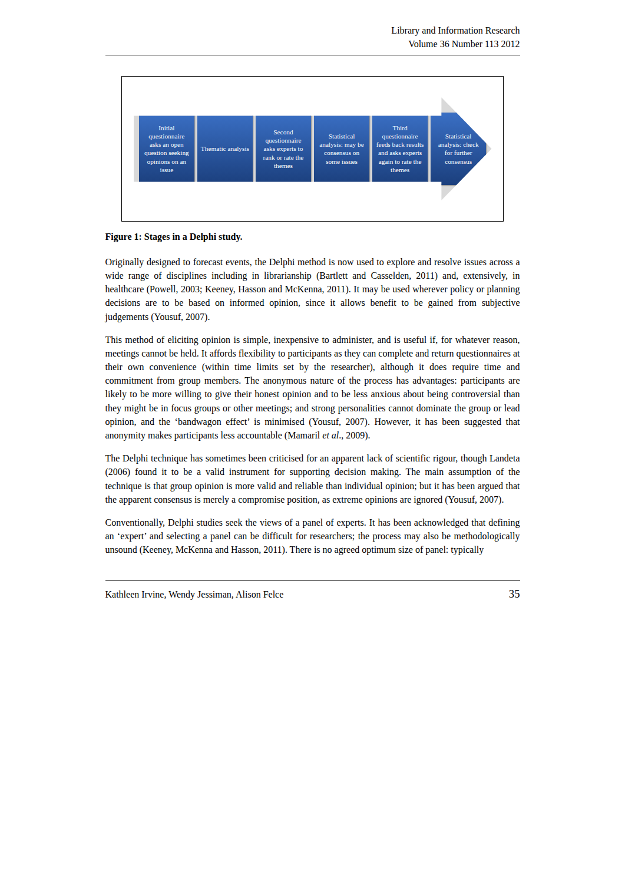Library and Information Research Volume 36 Number 113 2012
Initial questionnaire asks an open question seeking opinions on an issue
Thematic analysis
Second questionnaire asks experts to rank or rate the themes
Statistical analysis: may be consensus on some issues
Third questionnaire feeds back results and asks experts again to rate the themes
Statistical analysis: check for further consensus
Figure 1: Stages in a Delphi study.
Originally designed to forecast events, the Delphi method is now used to explore and resolve issues across a wide range of disciplines including in librarianship (Bartlett and Casselden, 2011) and, extensively, in healthcare (Powell, 2003; Keeney, Hasson and McKenna, 2011). It may be used wherever policy or planning decisions are to be based on informed opinion, since it allows benefit to be gained from subjective judgements (Yousuf, 2007).
This method of eliciting opinion is simple, inexpensive to administer, and is useful if, for whatever reason, meetings cannot be held. It affords flexibility to participants as they can complete and return questionnaires at their own convenience (within time limits set by the researcher), although it does require time and commitment from group members. The anonymous nature of the process has advantages: participants are likely to be more willing to give their honest opinion and to be less anxious about being controversial than they might be in focus groups or other meetings; and strong personalities cannot dominate the group or lead opinion, and the ‘bandwagon effect’ is minimised (Yousuf, 2007). However, it has been suggested that anonymity makes participants less accountable (Mamaril et al., 2009).
The Delphi technique has sometimes been criticised for an apparent lack of scientific rigour, though Landeta (2006) found it to be a valid instrument for supporting decision making. The main assumption of the technique is that group opinion is more valid and reliable than individual opinion; but it has been argued that the apparent consensus is merely a compromise position, as extreme opinions are ignored (Yousuf, 2007).
Conventionally, Delphi studies seek the views of a panel of experts. It has been acknowledged that defining an ‘expert’ and selecting a panel can be difficult for researchers; the process may also be methodologically unsound (Keeney, McKenna and Hasson, 2011). There is no agreed optimum size of panel: typically
Kathleen Irvine, Wendy Jessiman, Alison Felce 35